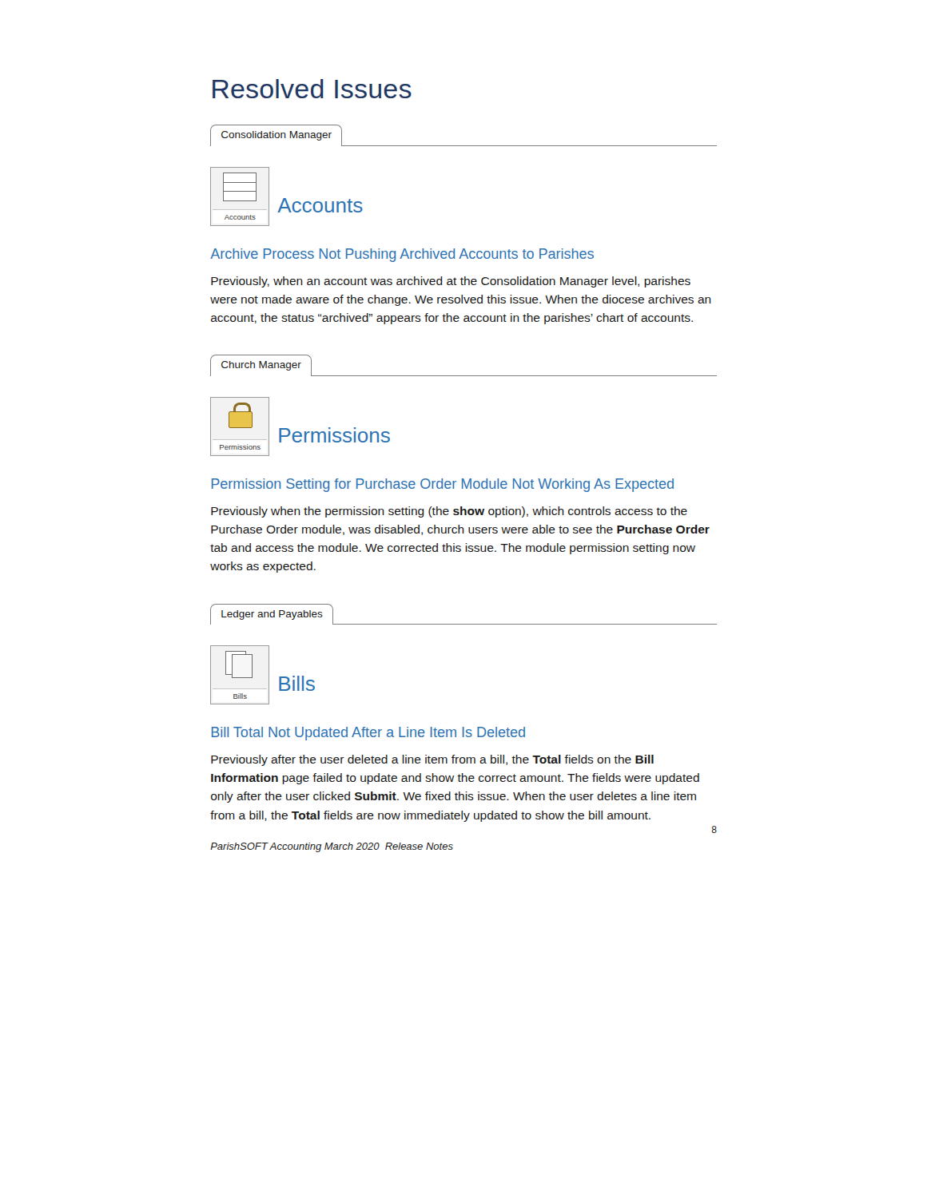Resolved Issues
Consolidation Manager
Accounts
Accounts
Archive Process Not Pushing Archived Accounts to Parishes
Previously, when an account was archived at the Consolidation Manager level, parishes were not made aware of the change. We resolved this issue. When the diocese archives an account, the status “archived” appears for the account in the parishes’ chart of accounts.
Church Manager
Permissions
Permissions
Permission Setting for Purchase Order Module Not Working As Expected
Previously when the permission setting (the show option), which controls access to the Purchase Order module, was disabled, church users were able to see the Purchase Order tab and access the module. We corrected this issue. The module permission setting now works as expected.
Ledger and Payables
Bills
Bills
Bill Total Not Updated After a Line Item Is Deleted
Previously after the user deleted a line item from a bill, the Total fields on the Bill Information page failed to update and show the correct amount. The fields were updated only after the user clicked Submit. We fixed this issue. When the user deletes a line item from a bill, the Total fields are now immediately updated to show the bill amount.
8
ParishSOFT Accounting March 2020 Release Notes